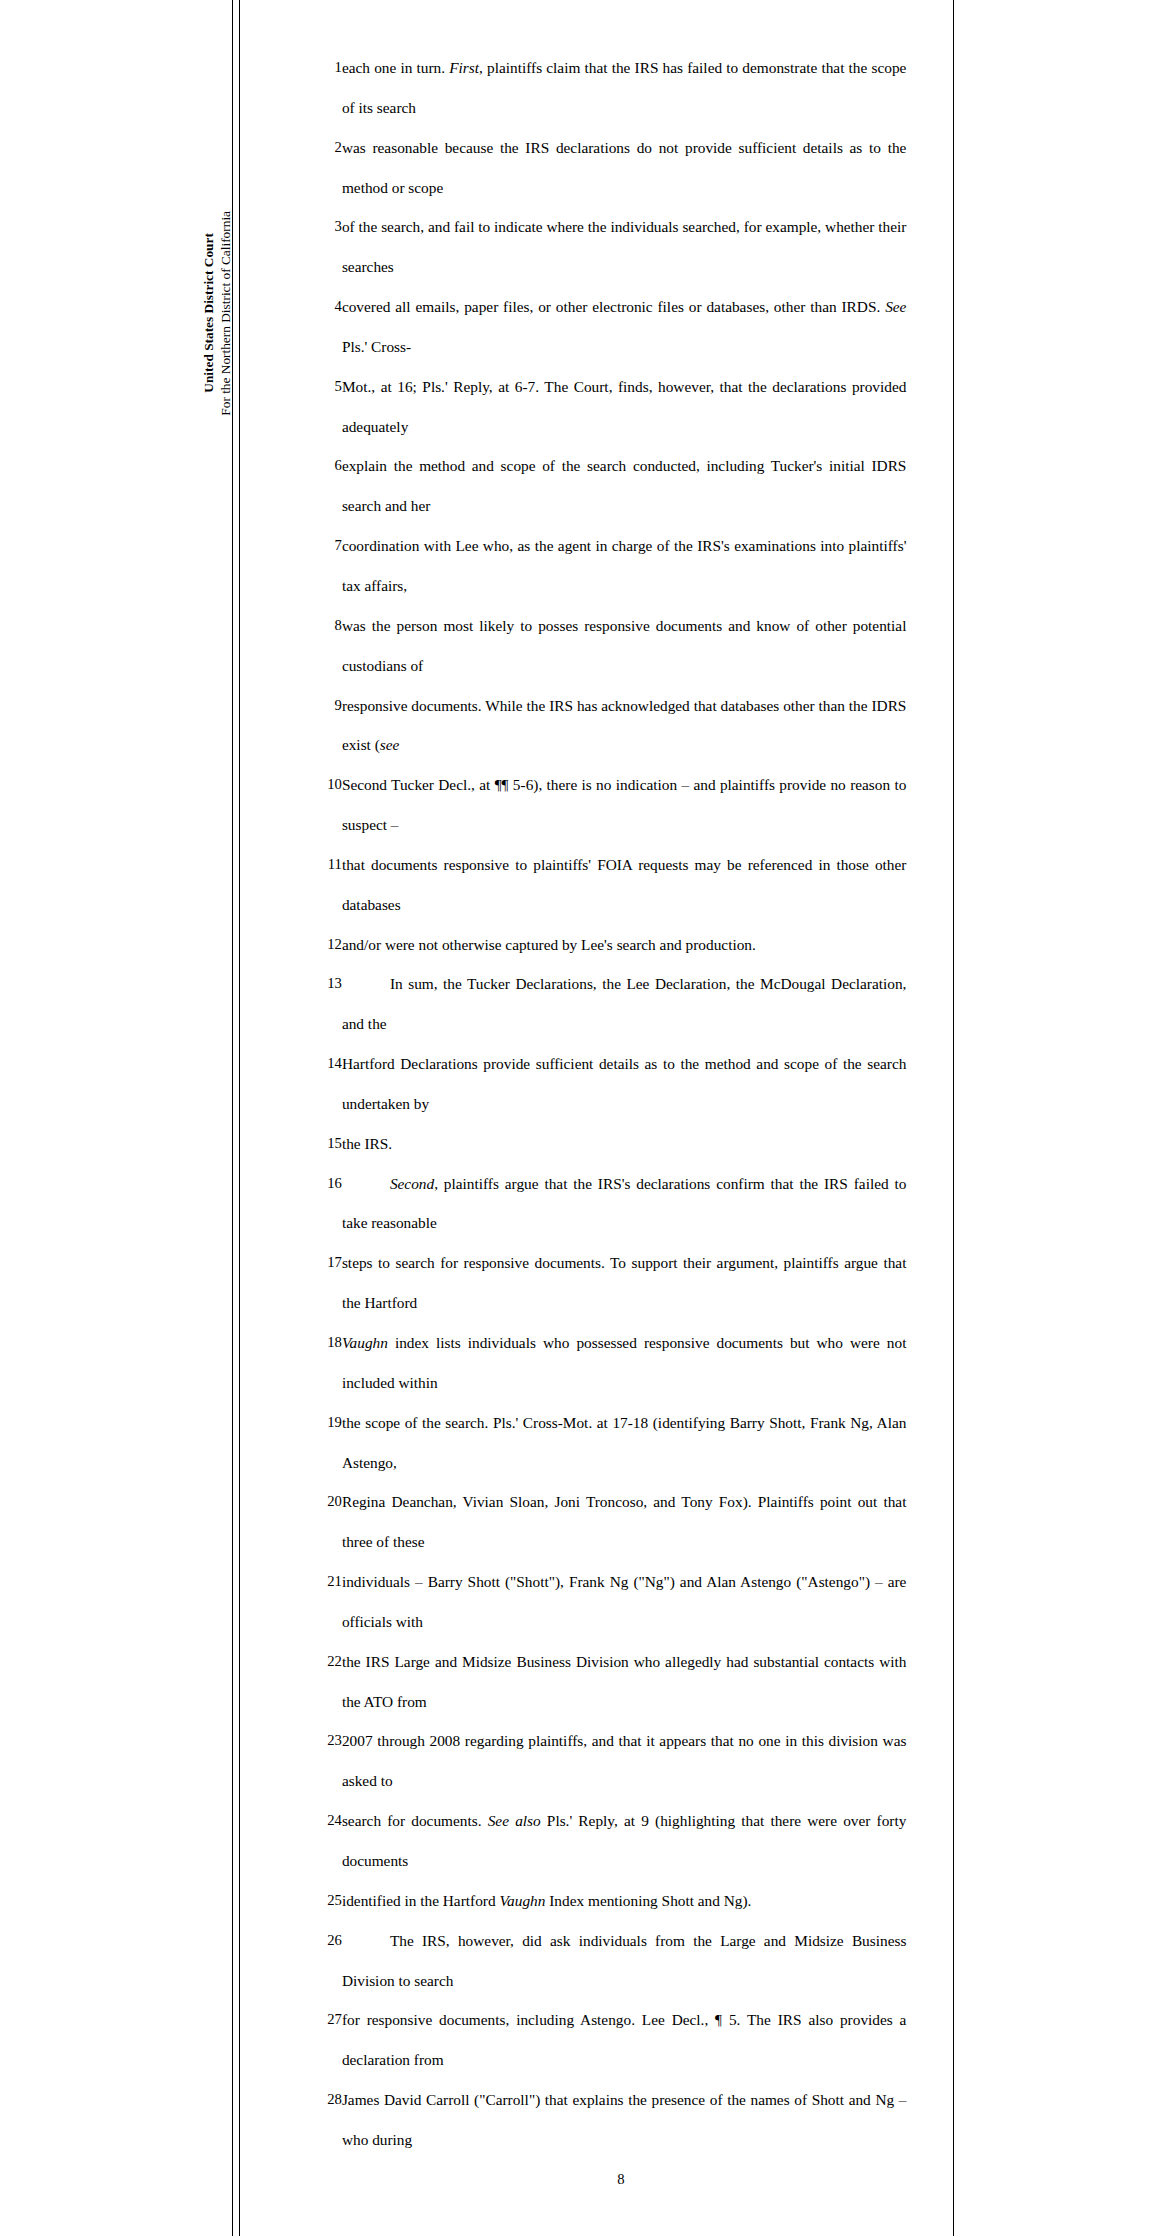United States District Court
For the Northern District of California
| 1 | each one in turn. First , plaintiffs claim that the IRS has failed to demonstrate that the scope of its search |
| 2 | was reasonable because the IRS declarations do not provide sufficient details as to the method or scope |
| 3 | of the search, and fail to indicate where the individuals searched, for example, whether their searches |
| 4 | covered all emails, paper files, or other electronic files or databases, other than IRDS. See Pls.' Cross- |
| 5 | Mot., at 16; Pls.' Reply, at 6-7. The Court, finds, however, that the declarations provided adequately |
| 6 | explain the method and scope of the search conducted, including Tucker's initial IDRS search and her |
| 7 | coordination with Lee who, as the agent in charge of the IRS's examinations into plaintiffs' tax affairs, |
| 8 | was the person most likely to posses responsive documents and know of other potential custodians of |
| 9 | responsive documents. While the IRS has acknowledged that databases other than the IDRS exist ( see |
| 10 | Second Tucker Decl., at ¶¶ 5-6), there is no indication – and plaintiffs provide no reason to suspect – |
| 11 | that documents responsive to plaintiffs' FOIA requests may be referenced in those other databases |
| 12 | and/or were not otherwise captured by Lee's search and production. |
| 13 | In sum, the Tucker Declarations, the Lee Declaration, the McDougal Declaration, and the |
| 14 | Hartford Declarations provide sufficient details as to the method and scope of the search undertaken by |
| 15 | the IRS. |
| 16 | Second , plaintiffs argue that the IRS's declarations confirm that the IRS failed to take reasonable |
| 17 | steps to search for responsive documents. To support their argument, plaintiffs argue that the Hartford |
| 18 | Vaughn index lists individuals who possessed responsive documents but who were not included within |
| 19 | the scope of the search. Pls.' Cross-Mot. at 17-18 (identifying Barry Shott, Frank Ng, Alan Astengo, |
| 20 | Regina Deanchan, Vivian Sloan, Joni Troncoso, and Tony Fox). Plaintiffs point out that three of these |
| 21 | individuals – Barry Shott ("Shott"), Frank Ng ("Ng") and Alan Astengo ("Astengo") – are officials with |
| 22 | the IRS Large and Midsize Business Division who allegedly had substantial contacts with the ATO from |
| 23 | 2007 through 2008 regarding plaintiffs, and that it appears that no one in this division was asked to |
| 24 | search for documents. See also Pls.' Reply, at 9 (highlighting that there were over forty documents |
| 25 | identified in the Hartford Vaughn Index mentioning Shott and Ng). |
| 26 | The IRS, however, did ask individuals from the Large and Midsize Business Division to search |
| 27 | for responsive documents, including Astengo. Lee Decl., ¶ 5. The IRS also provides a declaration from |
| 28 | James David Carroll ("Carroll") that explains the presence of the names of Shott and Ng – who during |
8